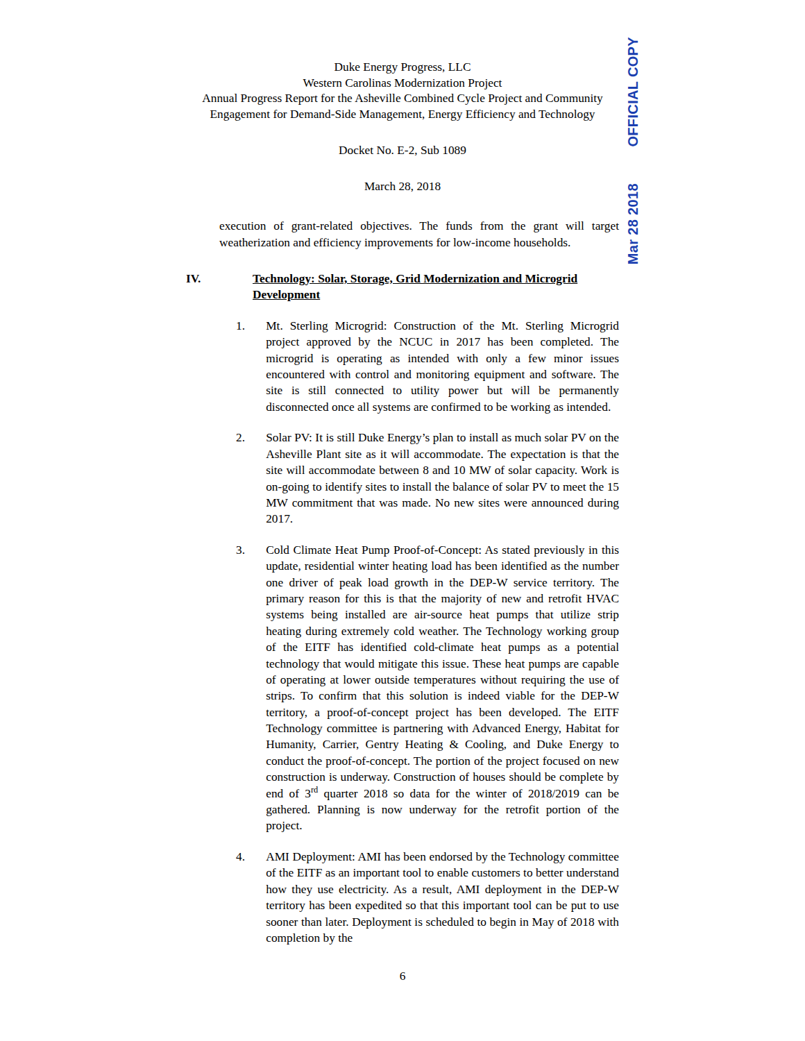OFFICIAL COPY Mar 28 2018
Duke Energy Progress, LLC
Western Carolinas Modernization Project
Annual Progress Report for the Asheville Combined Cycle Project and Community
Engagement for Demand-Side Management, Energy Efficiency and Technology
Docket No. E-2, Sub 1089
March 28, 2018
execution of grant-related objectives. The funds from the grant will target weatherization and efficiency improvements for low-income households.
IV. Technology: Solar, Storage, Grid Modernization and Microgrid Development
Mt. Sterling Microgrid: Construction of the Mt. Sterling Microgrid project approved by the NCUC in 2017 has been completed. The microgrid is operating as intended with only a few minor issues encountered with control and monitoring equipment and software. The site is still connected to utility power but will be permanently disconnected once all systems are confirmed to be working as intended.
Solar PV: It is still Duke Energy’s plan to install as much solar PV on the Asheville Plant site as it will accommodate. The expectation is that the site will accommodate between 8 and 10 MW of solar capacity. Work is on-going to identify sites to install the balance of solar PV to meet the 15 MW commitment that was made. No new sites were announced during 2017.
Cold Climate Heat Pump Proof-of-Concept: As stated previously in this update, residential winter heating load has been identified as the number one driver of peak load growth in the DEP-W service territory. The primary reason for this is that the majority of new and retrofit HVAC systems being installed are air-source heat pumps that utilize strip heating during extremely cold weather. The Technology working group of the EITF has identified cold-climate heat pumps as a potential technology that would mitigate this issue. These heat pumps are capable of operating at lower outside temperatures without requiring the use of strips. To confirm that this solution is indeed viable for the DEP-W territory, a proof-of-concept project has been developed. The EITF Technology committee is partnering with Advanced Energy, Habitat for Humanity, Carrier, Gentry Heating & Cooling, and Duke Energy to conduct the proof-of-concept. The portion of the project focused on new construction is underway. Construction of houses should be complete by end of 3rd quarter 2018 so data for the winter of 2018/2019 can be gathered. Planning is now underway for the retrofit portion of the project.
AMI Deployment: AMI has been endorsed by the Technology committee of the EITF as an important tool to enable customers to better understand how they use electricity. As a result, AMI deployment in the DEP-W territory has been expedited so that this important tool can be put to use sooner than later. Deployment is scheduled to begin in May of 2018 with completion by the
6